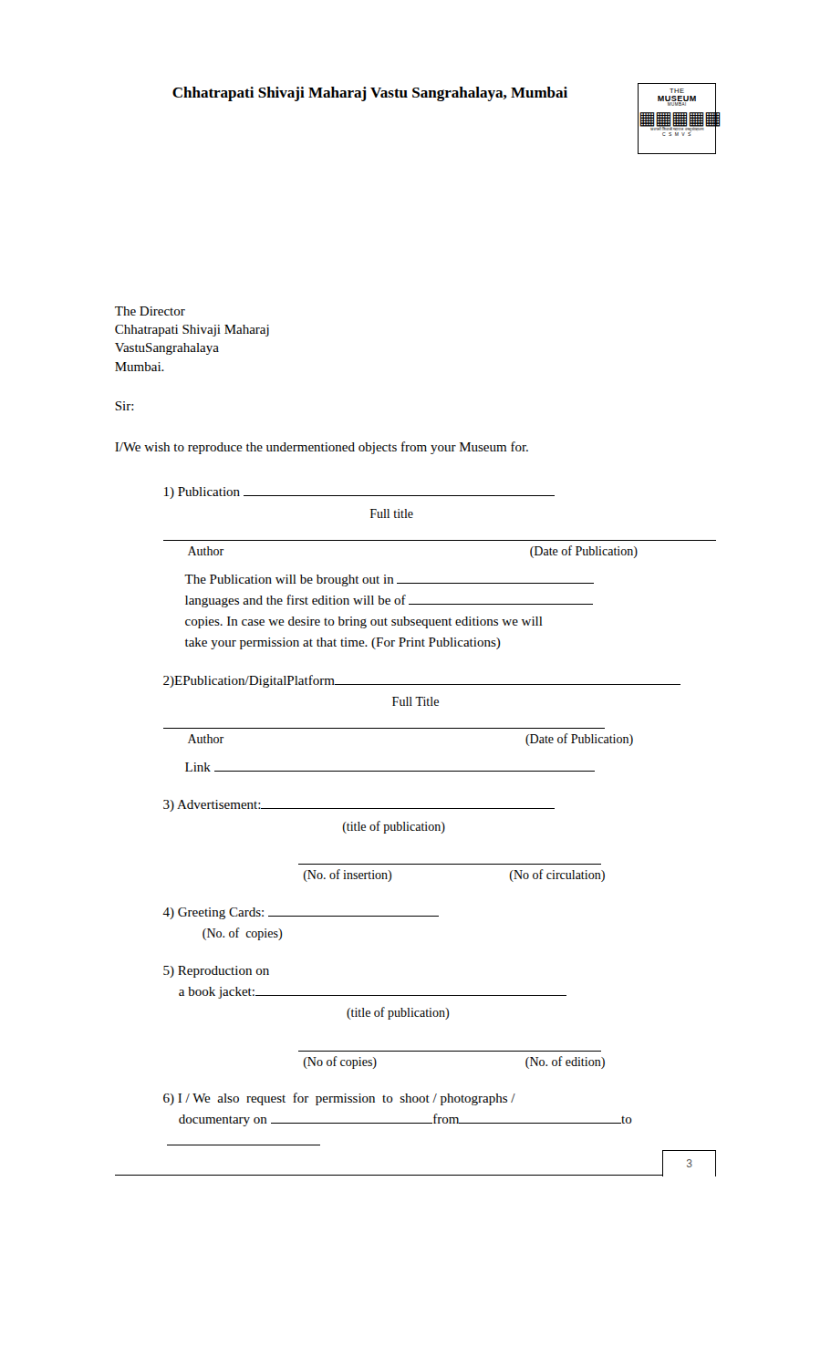THE
MUSEUM
MUMBAI
▦▦▦▦▦
छत्रपती शिवाजी महाराज वस्तुसंग्रहालय
C S M V S
Chhatrapati Shivaji Maharaj Vastu Sangrahalaya, Mumbai
The Director
Chhatrapati Shivaji Maharaj
VastuSangrahalaya
Mumbai.
Sir:
I/We wish to reproduce the undermentioned objects from your Museum for.
1) Publication Full title
Author (Date of Publication)
The Publication will be brought out in
languages and the first edition will be of
copies. In case we desire to bring out subsequent editions we will
take your permission at that time. (For Print Publications)
2)EPublication/DigitalPlatform Full Title
Author (Date of Publication)
Link
3) Advertisement: (title of publication)
(No. of insertion) (No of circulation)
4) Greeting Cards: (No. of copies)
5) Reproduction on
a book jacket: (title of publication)
(No of copies) (No. of edition)
6) I / We also request for permission to shoot / photographs /
documentary on from to
3